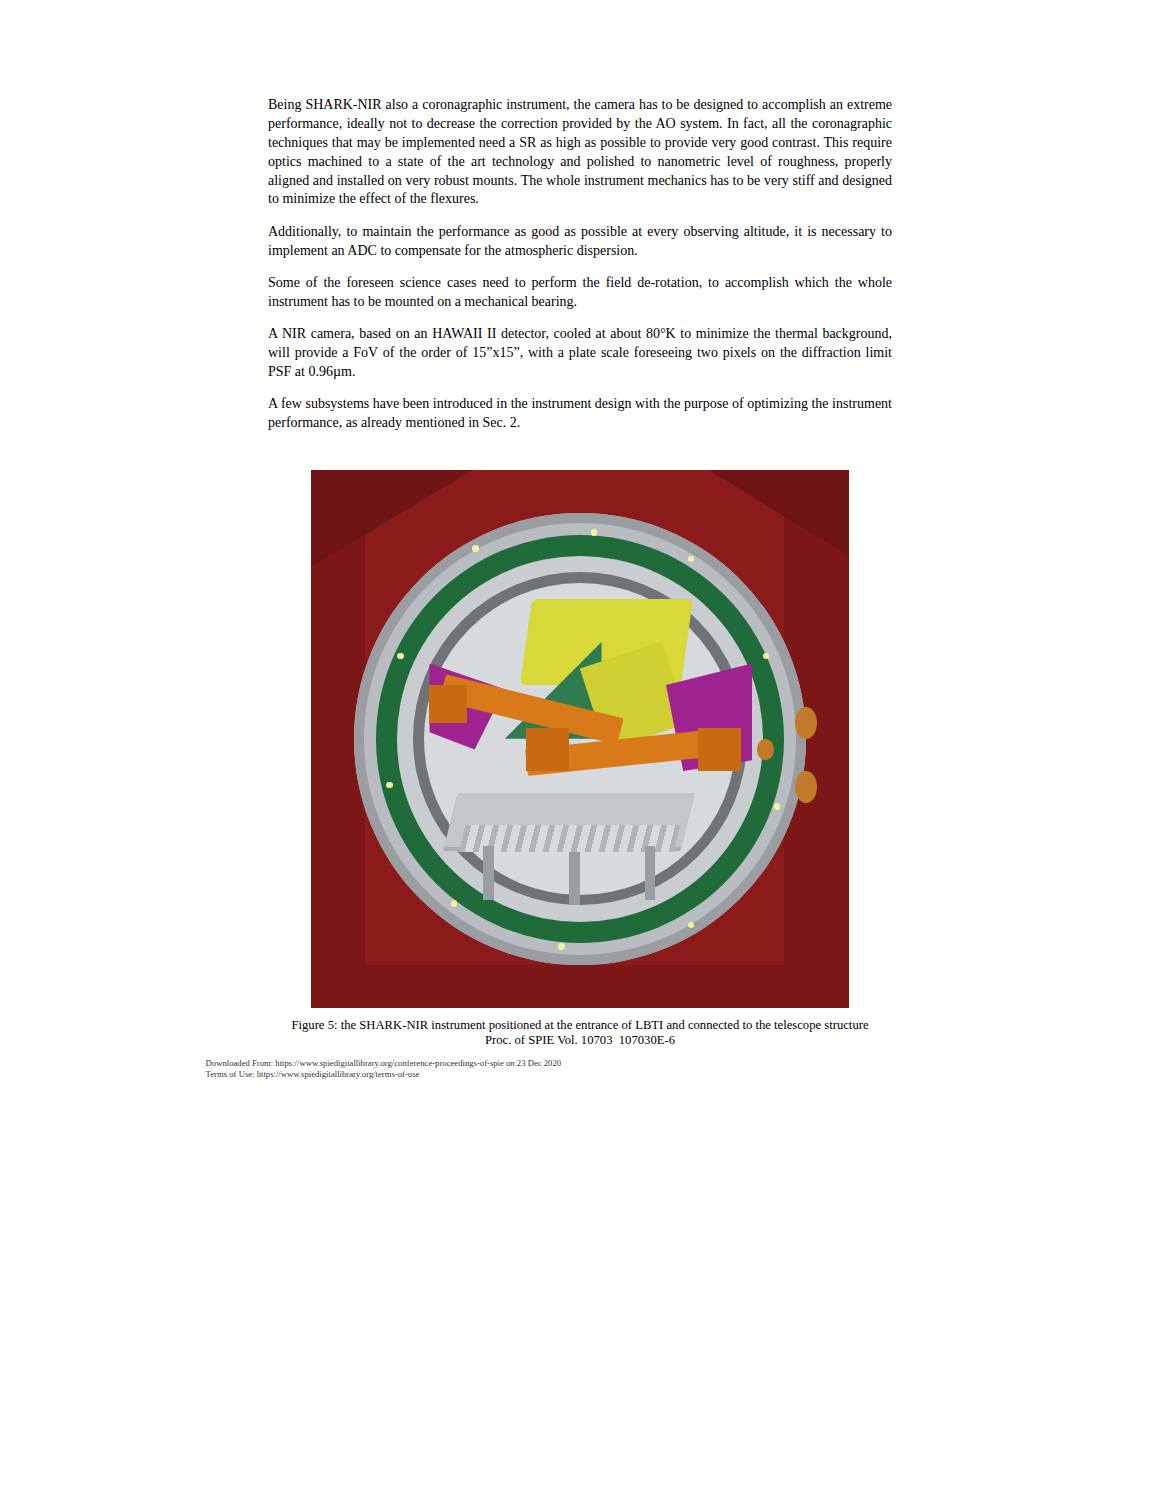Being SHARK-NIR also a coronagraphic instrument, the camera has to be designed to accomplish an extreme performance, ideally not to decrease the correction provided by the AO system. In fact, all the coronagraphic techniques that may be implemented need a SR as high as possible to provide very good contrast. This require optics machined to a state of the art technology and polished to nanometric level of roughness, properly aligned and installed on very robust mounts. The whole instrument mechanics has to be very stiff and designed to minimize the effect of the flexures.
Additionally, to maintain the performance as good as possible at every observing altitude, it is necessary to implement an ADC to compensate for the atmospheric dispersion.
Some of the foreseen science cases need to perform the field de-rotation, to accomplish which the whole instrument has to be mounted on a mechanical bearing.
A NIR camera, based on an HAWAII II detector, cooled at about 80°K to minimize the thermal background, will provide a FoV of the order of 15”x15”, with a plate scale foreseeing two pixels on the diffraction limit PSF at 0.96µm.
A few subsystems have been introduced in the instrument design with the purpose of optimizing the instrument performance, as already mentioned in Sec. 2.
Figure 5: the SHARK-NIR instrument positioned at the entrance of LBTI and connected to the telescope structure
Proc. of SPIE Vol. 10703 107030E-6
Downloaded From: https://www.spiedigitallibrary.org/conference-proceedings-of-spie on 23 Dec 2020
Terms of Use: https://www.spiedigitallibrary.org/terms-of-use